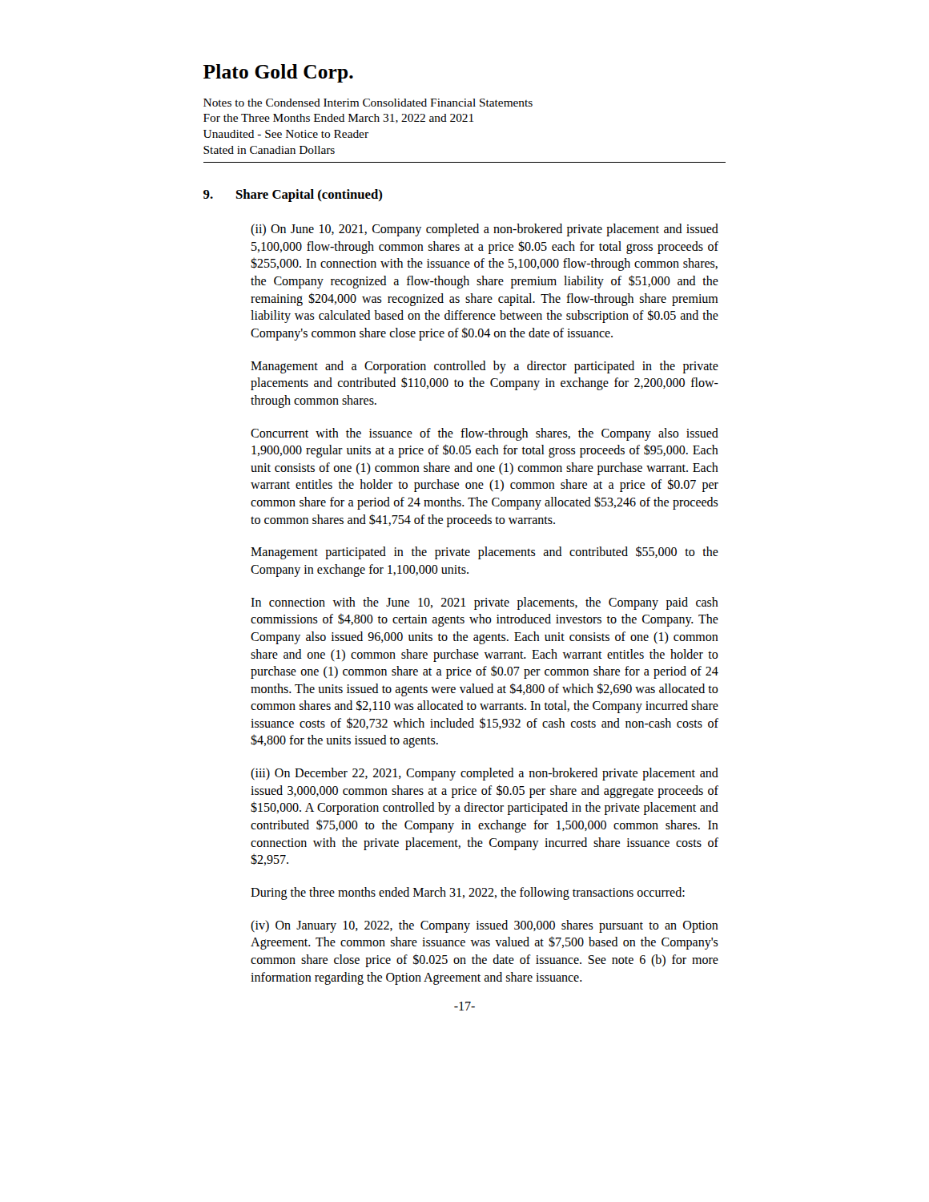Plato Gold Corp.
Notes to the Condensed Interim Consolidated Financial Statements
For the Three Months Ended March 31, 2022 and 2021
Unaudited - See Notice to Reader
Stated in Canadian Dollars
9. Share Capital (continued)
(ii) On June 10, 2021, Company completed a non-brokered private placement and issued 5,100,000 flow-through common shares at a price $0.05 each for total gross proceeds of $255,000. In connection with the issuance of the 5,100,000 flow-through common shares, the Company recognized a flow-though share premium liability of $51,000 and the remaining $204,000 was recognized as share capital. The flow-through share premium liability was calculated based on the difference between the subscription of $0.05 and the Company's common share close price of $0.04 on the date of issuance.
Management and a Corporation controlled by a director participated in the private placements and contributed $110,000 to the Company in exchange for 2,200,000 flow-through common shares.
Concurrent with the issuance of the flow-through shares, the Company also issued 1,900,000 regular units at a price of $0.05 each for total gross proceeds of $95,000. Each unit consists of one (1) common share and one (1) common share purchase warrant. Each warrant entitles the holder to purchase one (1) common share at a price of $0.07 per common share for a period of 24 months. The Company allocated $53,246 of the proceeds to common shares and $41,754 of the proceeds to warrants.
Management participated in the private placements and contributed $55,000 to the Company in exchange for 1,100,000 units.
In connection with the June 10, 2021 private placements, the Company paid cash commissions of $4,800 to certain agents who introduced investors to the Company. The Company also issued 96,000 units to the agents. Each unit consists of one (1) common share and one (1) common share purchase warrant. Each warrant entitles the holder to purchase one (1) common share at a price of $0.07 per common share for a period of 24 months. The units issued to agents were valued at $4,800 of which $2,690 was allocated to common shares and $2,110 was allocated to warrants. In total, the Company incurred share issuance costs of $20,732 which included $15,932 of cash costs and non-cash costs of $4,800 for the units issued to agents.
(iii) On December 22, 2021, Company completed a non-brokered private placement and issued 3,000,000 common shares at a price of $0.05 per share and aggregate proceeds of $150,000. A Corporation controlled by a director participated in the private placement and contributed $75,000 to the Company in exchange for 1,500,000 common shares. In connection with the private placement, the Company incurred share issuance costs of $2,957.
During the three months ended March 31, 2022, the following transactions occurred:
(iv) On January 10, 2022, the Company issued 300,000 shares pursuant to an Option Agreement. The common share issuance was valued at $7,500 based on the Company's common share close price of $0.025 on the date of issuance. See note 6 (b) for more information regarding the Option Agreement and share issuance.
-17-